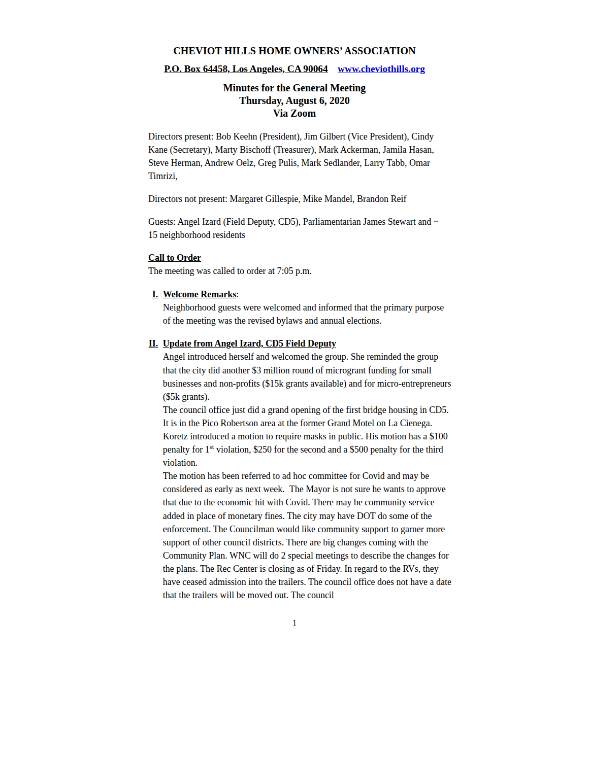CHEVIOT HILLS HOME OWNERS’ ASSOCIATION
P.O. Box 64458, Los Angeles, CA 90064 www.cheviothills.org
Minutes for the General Meeting
Thursday, August 6, 2020
Via Zoom
Directors present: Bob Keehn (President), Jim Gilbert (Vice President), Cindy Kane (Secretary), Marty Bischoff (Treasurer), Mark Ackerman, Jamila Hasan, Steve Herman, Andrew Oelz, Greg Pulis, Mark Sedlander, Larry Tabb, Omar Timrizi,
Directors not present: Margaret Gillespie, Mike Mandel, Brandon Reif
Guests: Angel Izard (Field Deputy, CD5), Parliamentarian James Stewart and ~ 15 neighborhood residents
Call to Order The meeting was called to order at 7:05 p.m.
Welcome Remarks:
Neighborhood guests were welcomed and informed that the primary purpose of the meeting was the revised bylaws and annual elections.
Update from Angel Izard, CD5 Field Deputy
Angel introduced herself and welcomed the group. She reminded the group that the city did another $3 million round of microgrant funding for small businesses and non-profits ($15k grants available) and for micro-entrepreneurs ($5k grants).
The council office just did a grand opening of the first bridge housing in CD5. It is in the Pico Robertson area at the former Grand Motel on La Cienega. Koretz introduced a motion to require masks in public. His motion has a $100 penalty for 1st violation, $250 for the second and a $500 penalty for the third violation.
The motion has been referred to ad hoc committee for Covid and may be considered as early as next week. The Mayor is not sure he wants to approve that due to the economic hit with Covid. There may be community service added in place of monetary fines. The city may have DOT do some of the enforcement. The Councilman would like community support to garner more support of other council districts. There are big changes coming with the Community Plan. WNC will do 2 special meetings to describe the changes for the plans. The Rec Center is closing as of Friday. In regard to the RVs, they have ceased admission into the trailers. The council office does not have a date that the trailers will be moved out. The council
1